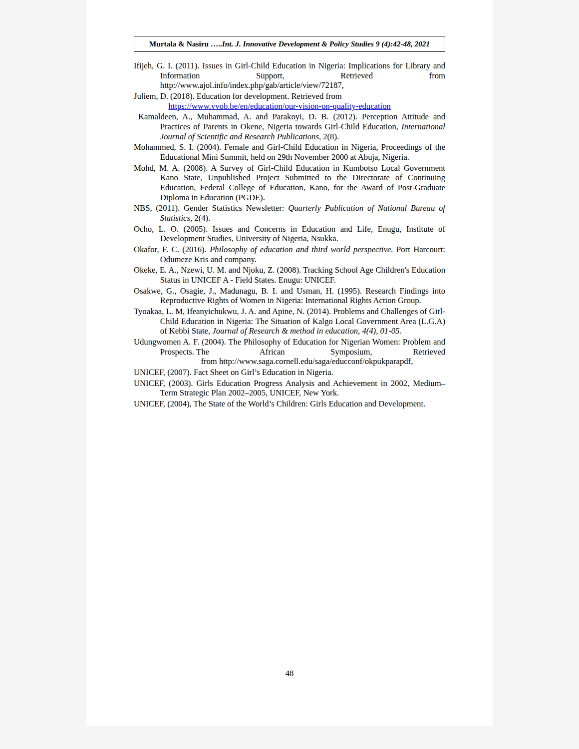Murtala & Nasiru ….. Int. J. Innovative Development & Policy Studies 9 (4):42-48, 2021
Ifijeh, G. I. (2011). Issues in Girl-Child Education in Nigeria: Implications for Library and Information Support, Retrieved from http://www.ajol.info/index.php/gab/article/view/72187,
Juliem, D. (2018). Education for development. Retrieved from https://www.vvob.be/en/education/our-vision-on-quality-education
Kamaldeen, A., Muhammad, A. and Parakoyi, D. B. (2012). Perception Attitude and Practices of Parents in Okene, Nigeria towards Girl-Child Education, International Journal of Scientific and Research Publications, 2(8).
Mohammed, S. I. (2004). Female and Girl-Child Education in Nigeria, Proceedings of the Educational Mini Summit, held on 29th November 2000 at Abuja, Nigeria.
Mohd, M. A. (2008). A Survey of Girl-Child Education in Kumbotso Local Government Kano State, Unpublished Project Submitted to the Directorate of Continuing Education, Federal College of Education, Kano, for the Award of Post-Graduate Diploma in Education (PGDE).
NBS, (2011). Gender Statistics Newsletter: Quarterly Publication of National Bureau of Statistics, 2(4).
Ocho, L. O. (2005). Issues and Concerns in Education and Life, Enugu, Institute of Development Studies, University of Nigeria, Nsukka.
Okafor, F. C. (2016). Philosophy of education and third world perspective. Port Harcourt: Odumeze Kris and company.
Okeke, E. A., Nzewi, U. M. and Njoku, Z. (2008). Tracking School Age Children's Education Status in UNICEF A - Field States. Enugu: UNICEF.
Osakwe, G., Osagie, J., Madunagu, B. I. and Usman, H. (1995). Research Findings into Reproductive Rights of Women in Nigeria: International Rights Action Group.
Tyoakaa, L. M, Ifeanyichukwu, J. A. and Apine, N. (2014). Problems and Challenges of Girl-Child Education in Nigeria: The Situation of Kalgo Local Government Area (L.G.A) of Kebbi State, Journal of Research & method in education, 4(4), 01-05.
Udungwomen A. F. (2004). The Philosophy of Education for Nigerian Women: Problem and Prospects. The African Symposium, Retrieved from http://www.saga.cornell.edu/saga/educconf/okpukparapdf,
UNICEF, (2007). Fact Sheet on Girl’s Education in Nigeria.
UNICEF, (2003). Girls Education Progress Analysis and Achievement in 2002, Medium–Term Strategic Plan 2002–2005, UNICEF, New York.
UNICEF, (2004), The State of the World’s Children: Girls Education and Development.
48